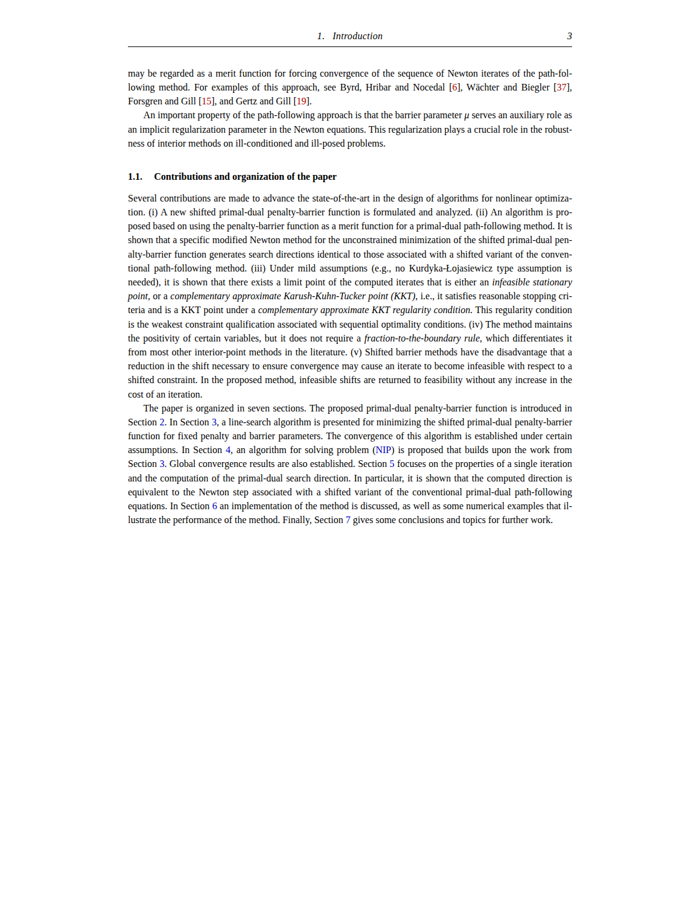1. Introduction 3
may be regarded as a merit function for forcing convergence of the sequence of Newton iterates of the path-following method. For examples of this approach, see Byrd, Hribar and Nocedal [6], Wächter and Biegler [37], Forsgren and Gill [15], and Gertz and Gill [19].
An important property of the path-following approach is that the barrier parameter μ serves an auxiliary role as an implicit regularization parameter in the Newton equations. This regularization plays a crucial role in the robustness of interior methods on ill-conditioned and ill-posed problems.
1.1. Contributions and organization of the paper
Several contributions are made to advance the state-of-the-art in the design of algorithms for nonlinear optimization. (i) A new shifted primal-dual penalty-barrier function is formulated and analyzed. (ii) An algorithm is proposed based on using the penalty-barrier function as a merit function for a primal-dual path-following method. It is shown that a specific modified Newton method for the unconstrained minimization of the shifted primal-dual penalty-barrier function generates search directions identical to those associated with a shifted variant of the conventional path-following method. (iii) Under mild assumptions (e.g., no Kurdyka-Łojasiewicz type assumption is needed), it is shown that there exists a limit point of the computed iterates that is either an infeasible stationary point, or a complementary approximate Karush-Kuhn-Tucker point (KKT), i.e., it satisfies reasonable stopping criteria and is a KKT point under a complementary approximate KKT regularity condition. This regularity condition is the weakest constraint qualification associated with sequential optimality conditions. (iv) The method maintains the positivity of certain variables, but it does not require a fraction-to-the-boundary rule, which differentiates it from most other interior-point methods in the literature. (v) Shifted barrier methods have the disadvantage that a reduction in the shift necessary to ensure convergence may cause an iterate to become infeasible with respect to a shifted constraint. In the proposed method, infeasible shifts are returned to feasibility without any increase in the cost of an iteration.
The paper is organized in seven sections. The proposed primal-dual penalty-barrier function is introduced in Section 2. In Section 3, a line-search algorithm is presented for minimizing the shifted primal-dual penalty-barrier function for fixed penalty and barrier parameters. The convergence of this algorithm is established under certain assumptions. In Section 4, an algorithm for solving problem (NIP) is proposed that builds upon the work from Section 3. Global convergence results are also established. Section 5 focuses on the properties of a single iteration and the computation of the primal-dual search direction. In particular, it is shown that the computed direction is equivalent to the Newton step associated with a shifted variant of the conventional primal-dual path-following equations. In Section 6 an implementation of the method is discussed, as well as some numerical examples that illustrate the performance of the method. Finally, Section 7 gives some conclusions and topics for further work.